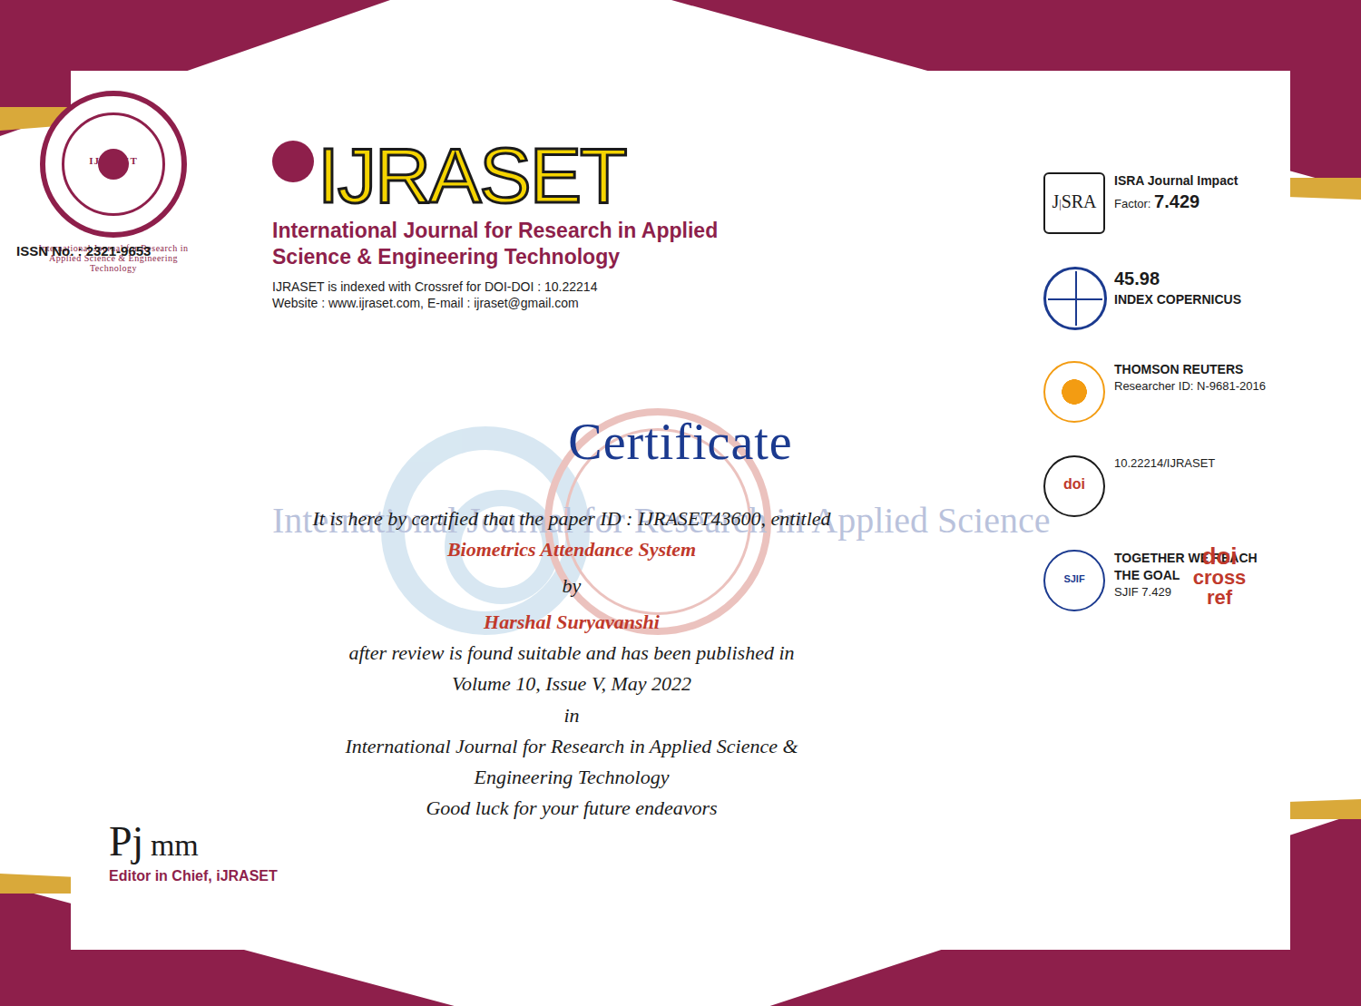IJRASET
International Journal for Research in Applied Science & Engineering Technology
ISSN No. : 2321-9653
IJRASET
International Journal for Research in Applied
Science & Engineering Technology
IJRASET is indexed with Crossref for DOI-DOI : 10.22214
Website : www.ijraset.com, E-mail : ijraset@gmail.com
Certificate
International Journal for Research in Applied Science
It is here by certified that the paper ID : IJRASET43600, entitled
Biometrics Attendance System by Harshal Suryavanshi
after review is found suitable and has been published in
Volume 10, Issue V, May 2022
in
International Journal for Research in Applied Science &
Engineering Technology
Good luck for your future endeavors
J|SRA
ISRA Journal Impact Factor: 7.429
45.98
INDEX COPERNICUS
THOMSON REUTERS Researcher ID: N-9681-2016
doi
10.22214/IJRASET
SJIF
TOGETHER WE REACH THE GOAL SJIF 7.429
doi
cross
ref
Pj mm
Editor in Chief, iJRASET